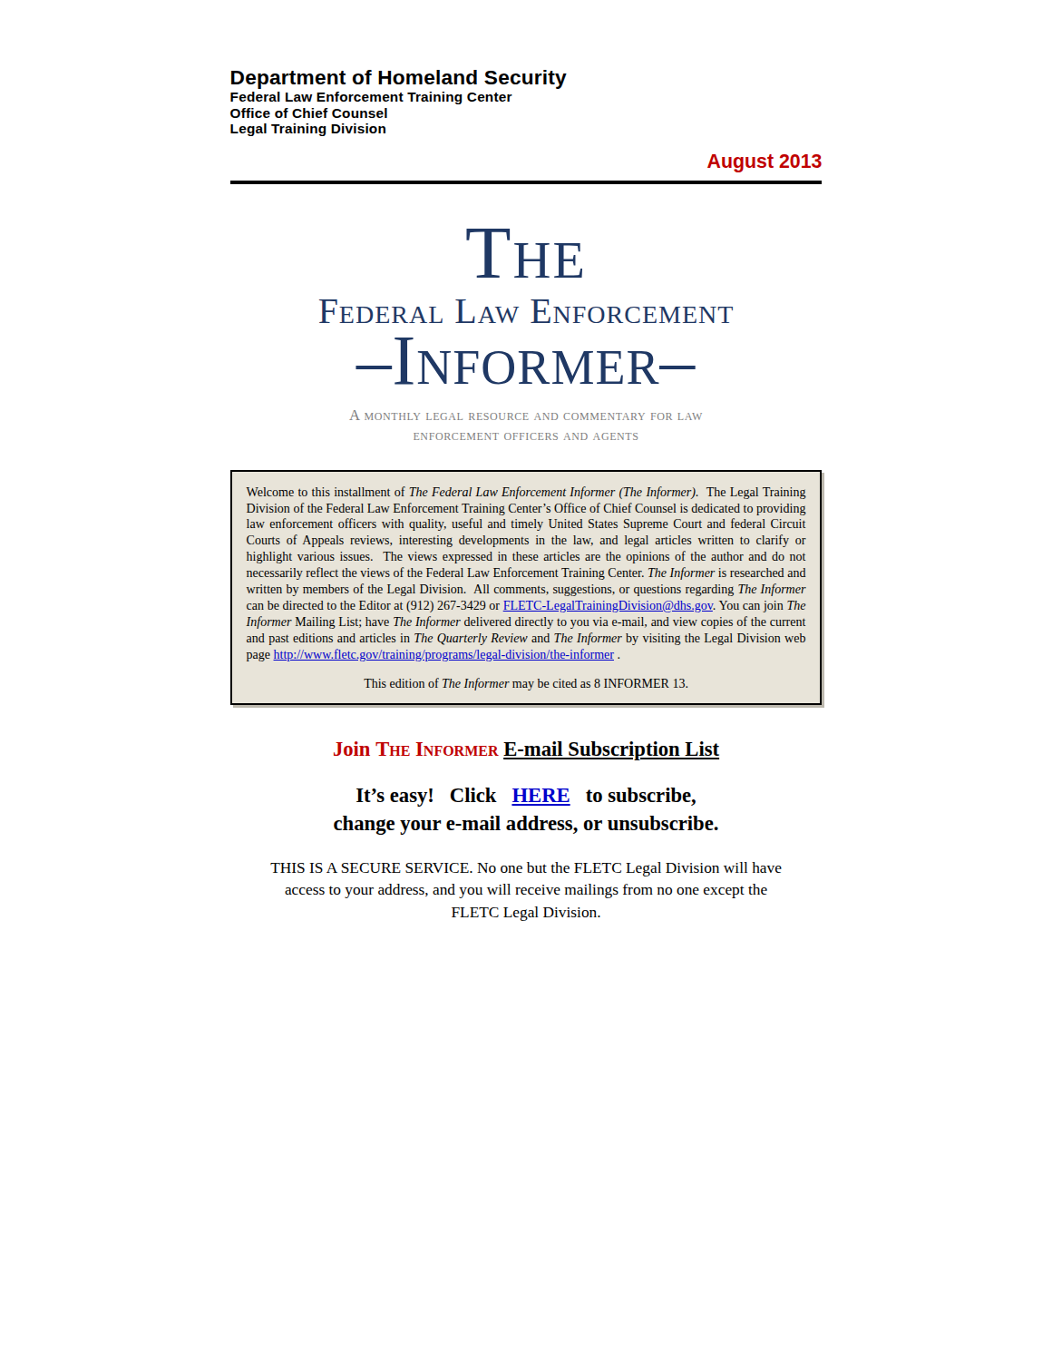Department of Homeland Security
Federal Law Enforcement Training Center
Office of Chief Counsel
Legal Training Division
August 2013
The
Federal Law Enforcement
–Informer–
A monthly legal resource and commentary for law
enforcement officers and agents
Welcome to this installment of The Federal Law Enforcement Informer (The Informer). The Legal Training Division of the Federal Law Enforcement Training Center’s Office of Chief Counsel is dedicated to providing law enforcement officers with quality, useful and timely United States Supreme Court and federal Circuit Courts of Appeals reviews, interesting developments in the law, and legal articles written to clarify or highlight various issues. The views expressed in these articles are the opinions of the author and do not necessarily reflect the views of the Federal Law Enforcement Training Center. The Informer is researched and written by members of the Legal Division. All comments, suggestions, or questions regarding The Informer can be directed to the Editor at (912) 267-3429 or FLETC-LegalTrainingDivision@dhs.gov. You can join The Informer Mailing List; have The Informer delivered directly to you via e-mail, and view copies of the current and past editions and articles in The Quarterly Review and The Informer by visiting the Legal Division web page http://www.fletc.gov/training/programs/legal-division/the-informer .
This edition of The Informer may be cited as 8 INFORMER 13.
Join The Informer E-mail Subscription List
It’s easy! Click HERE to subscribe,
change your e-mail address, or unsubscribe.
THIS IS A SECURE SERVICE. No one but the FLETC Legal Division will have
access to your address, and you will receive mailings from no one except the
FLETC Legal Division.